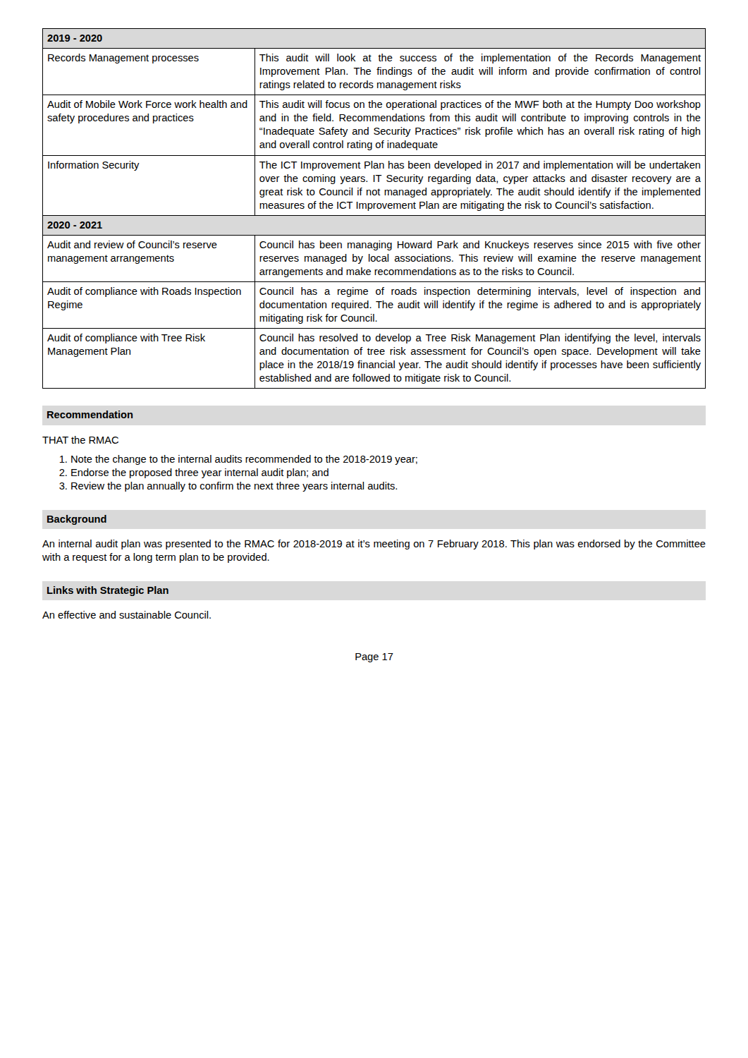| 2019 - 2020 |
| Records Management processes | This audit will look at the success of the implementation of the Records Management Improvement Plan. The findings of the audit will inform and provide confirmation of control ratings related to records management risks |
| Audit of Mobile Work Force work health and safety procedures and practices | This audit will focus on the operational practices of the MWF both at the Humpty Doo workshop and in the field. Recommendations from this audit will contribute to improving controls in the “Inadequate Safety and Security Practices” risk profile which has an overall risk rating of high and overall control rating of inadequate |
| Information Security | The ICT Improvement Plan has been developed in 2017 and implementation will be undertaken over the coming years. IT Security regarding data, cyper attacks and disaster recovery are a great risk to Council if not managed appropriately. The audit should identify if the implemented measures of the ICT Improvement Plan are mitigating the risk to Council’s satisfaction. |
| 2020 - 2021 |
| Audit and review of Council’s reserve management arrangements | Council has been managing Howard Park and Knuckeys reserves since 2015 with five other reserves managed by local associations. This review will examine the reserve management arrangements and make recommendations as to the risks to Council. |
| Audit of compliance with Roads Inspection Regime | Council has a regime of roads inspection determining intervals, level of inspection and documentation required. The audit will identify if the regime is adhered to and is appropriately mitigating risk for Council. |
| Audit of compliance with Tree Risk Management Plan | Council has resolved to develop a Tree Risk Management Plan identifying the level, intervals and documentation of tree risk assessment for Council’s open space. Development will take place in the 2018/19 financial year. The audit should identify if processes have been sufficiently established and are followed to mitigate risk to Council. |
Recommendation
THAT the RMAC
Note the change to the internal audits recommended to the 2018-2019 year;
Endorse the proposed three year internal audit plan; and
Review the plan annually to confirm the next three years internal audits.
Background
An internal audit plan was presented to the RMAC for 2018-2019 at it’s meeting on 7 February 2018. This plan was endorsed by the Committee with a request for a long term plan to be provided.
Links with Strategic Plan
An effective and sustainable Council.
Page 17